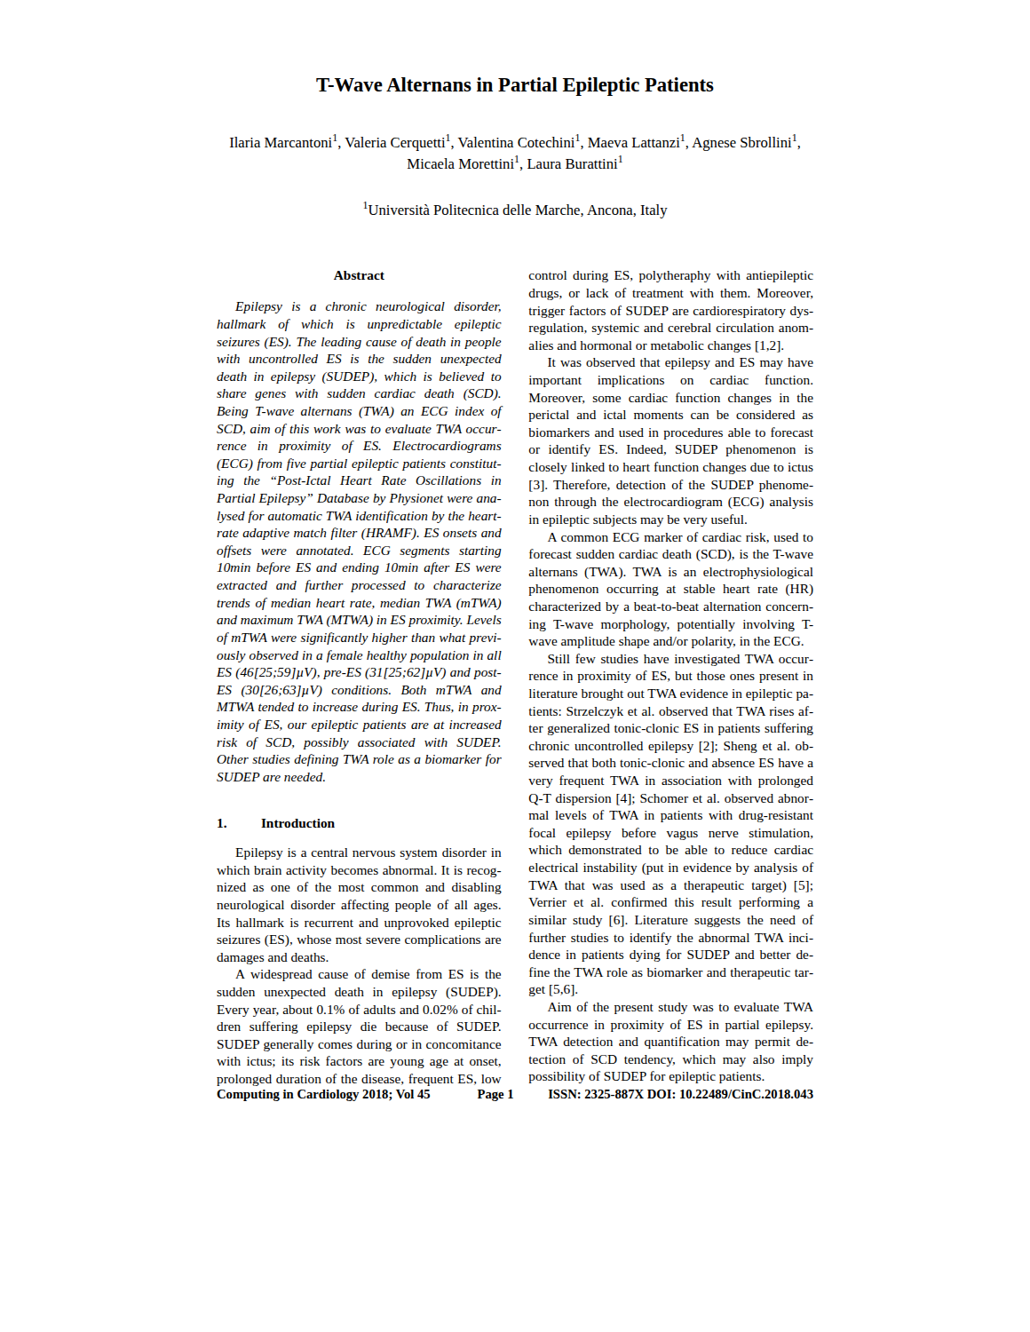T-Wave Alternans in Partial Epileptic Patients
Ilaria Marcantoni1, Valeria Cerquetti1, Valentina Cotechini1, Maeva Lattanzi1, Agnese Sbrollini1,
Micaela Morettini1, Laura Burattini1
1Università Politecnica delle Marche, Ancona, Italy
Abstract
Epilepsy is a chronic neurological disorder, hallmark of which is unpredictable epileptic seizures (ES). The leading cause of death in people with uncontrolled ES is the sudden unexpected death in epilepsy (SUDEP), which is believed to share genes with sudden cardiac death (SCD). Being T-wave alternans (TWA) an ECG index of SCD, aim of this work was to evaluate TWA occurrence in proximity of ES. Electrocardiograms (ECG) from five partial epileptic patients constituting the “Post-Ictal Heart Rate Oscillations in Partial Epilepsy” Database by Physionet were analysed for automatic TWA identification by the heart-rate adaptive match filter (HRAMF). ES onsets and offsets were annotated. ECG segments starting 10min before ES and ending 10min after ES were extracted and further processed to characterize trends of median heart rate, median TWA (mTWA) and maximum TWA (MTWA) in ES proximity. Levels of mTWA were significantly higher than what previously observed in a female healthy population in all ES (46[25;59]µV), pre-ES (31[25;62]µV) and post-ES (30[26;63]µV) conditions. Both mTWA and MTWA tended to increase during ES. Thus, in proximity of ES, our epileptic patients are at increased risk of SCD, possibly associated with SUDEP. Other studies defining TWA role as a biomarker for SUDEP are needed.
1. Introduction
Epilepsy is a central nervous system disorder in which brain activity becomes abnormal. It is recognized as one of the most common and disabling neurological disorder affecting people of all ages. Its hallmark is recurrent and unprovoked epileptic seizures (ES), whose most severe complications are damages and deaths.
A widespread cause of demise from ES is the sudden unexpected death in epilepsy (SUDEP). Every year, about 0.1% of adults and 0.02% of children suffering epilepsy die because of SUDEP. SUDEP generally comes during or in concomitance with ictus; its risk factors are young age at onset, prolonged duration of the disease, frequent ES, low control during ES, polytheraphy with antiepileptic drugs, or lack of treatment with them. Moreover, trigger factors of SUDEP are cardiorespiratory dysregulation, systemic and cerebral circulation anomalies and hormonal or metabolic changes [1,2].
It was observed that epilepsy and ES may have important implications on cardiac function. Moreover, some cardiac function changes in the perictal and ictal moments can be considered as biomarkers and used in procedures able to forecast or identify ES. Indeed, SUDEP phenomenon is closely linked to heart function changes due to ictus [3]. Therefore, detection of the SUDEP phenomenon through the electrocardiogram (ECG) analysis in epileptic subjects may be very useful.
A common ECG marker of cardiac risk, used to forecast sudden cardiac death (SCD), is the T-wave alternans (TWA). TWA is an electrophysiological phenomenon occurring at stable heart rate (HR) characterized by a beat-to-beat alternation concerning T-wave morphology, potentially involving T-wave amplitude shape and/or polarity, in the ECG.
Still few studies have investigated TWA occurrence in proximity of ES, but those ones present in literature brought out TWA evidence in epileptic patients: Strzelczyk et al. observed that TWA rises after generalized tonic-clonic ES in patients suffering chronic uncontrolled epilepsy [2]; Sheng et al. observed that both tonic-clonic and absence ES have a very frequent TWA in association with prolonged Q-T dispersion [4]; Schomer et al. observed abnormal levels of TWA in patients with drug-resistant focal epilepsy before vagus nerve stimulation, which demonstrated to be able to reduce cardiac electrical instability (put in evidence by analysis of TWA that was used as a therapeutic target) [5]; Verrier et al. confirmed this result performing a similar study [6]. Literature suggests the need of further studies to identify the abnormal TWA incidence in patients dying for SUDEP and better define the TWA role as biomarker and therapeutic target [5,6].
Aim of the present study was to evaluate TWA occurrence in proximity of ES in partial epilepsy. TWA detection and quantification may permit detection of SCD tendency, which may also imply possibility of SUDEP for epileptic patients.
Computing in Cardiology 2018; Vol 45 Page 1 ISSN: 2325-887X DOI: 10.22489/CinC.2018.043